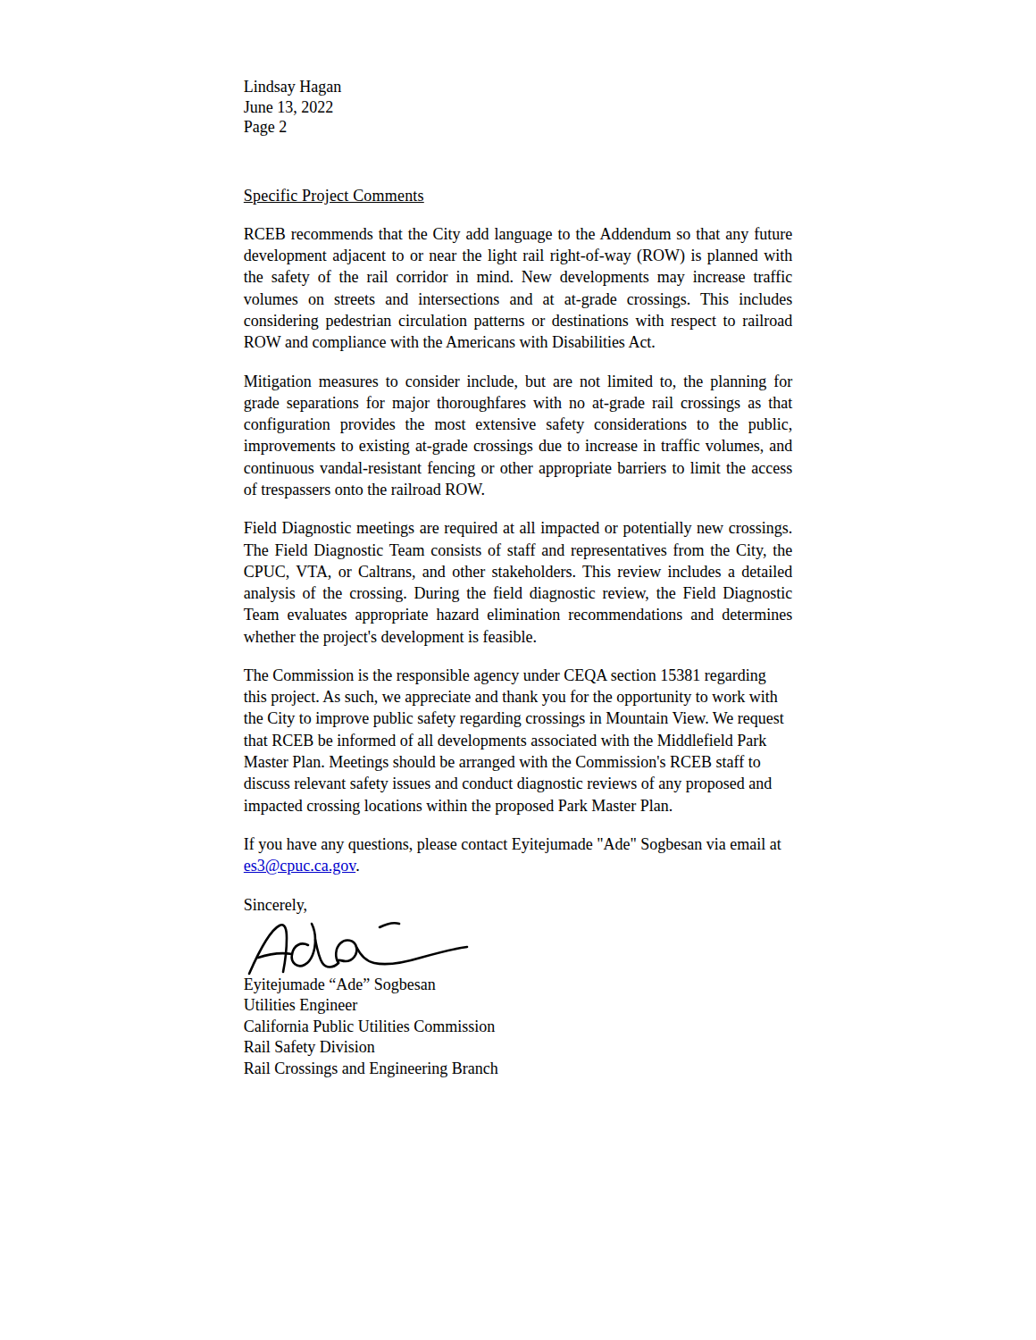Lindsay Hagan
June 13, 2022
Page 2
Specific Project Comments
RCEB recommends that the City add language to the Addendum so that any future development adjacent to or near the light rail right-of-way (ROW) is planned with the safety of the rail corridor in mind. New developments may increase traffic volumes on streets and intersections and at at-grade crossings. This includes considering pedestrian circulation patterns or destinations with respect to railroad ROW and compliance with the Americans with Disabilities Act.
Mitigation measures to consider include, but are not limited to, the planning for grade separations for major thoroughfares with no at-grade rail crossings as that configuration provides the most extensive safety considerations to the public, improvements to existing at-grade crossings due to increase in traffic volumes, and continuous vandal-resistant fencing or other appropriate barriers to limit the access of trespassers onto the railroad ROW.
Field Diagnostic meetings are required at all impacted or potentially new crossings. The Field Diagnostic Team consists of staff and representatives from the City, the CPUC, VTA, or Caltrans, and other stakeholders. This review includes a detailed analysis of the crossing. During the field diagnostic review, the Field Diagnostic Team evaluates appropriate hazard elimination recommendations and determines whether the project's development is feasible.
The Commission is the responsible agency under CEQA section 15381 regarding this project. As such, we appreciate and thank you for the opportunity to work with the City to improve public safety regarding crossings in Mountain View. We request that RCEB be informed of all developments associated with the Middlefield Park Master Plan. Meetings should be arranged with the Commission's RCEB staff to discuss relevant safety issues and conduct diagnostic reviews of any proposed and impacted crossing locations within the proposed Park Master Plan.
If you have any questions, please contact Eyitejumade "Ade" Sogbesan via email at es3@cpuc.ca.gov.
Sincerely,
Eyitejumade “Ade” Sogbesan
Utilities Engineer
California Public Utilities Commission
Rail Safety Division
Rail Crossings and Engineering Branch